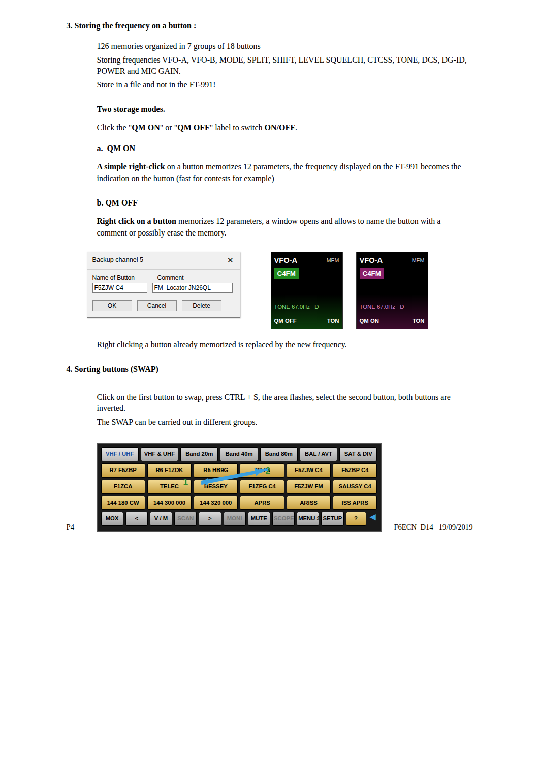3. Storing the frequency on a button :
126 memories organized in 7 groups of 18 buttons
Storing frequencies VFO-A, VFO-B, MODE, SPLIT, SHIFT, LEVEL SQUELCH, CTCSS, TONE, DCS, DG-ID, POWER and MIC GAIN.
Store in a file and not in the FT-991!
Two storage modes.
Click the "QM ON" or "QM OFF" label to switch ON/OFF.
a. QM ON
A simple right-click on a button memorizes 12 parameters, the frequency displayed on the FT-991 becomes the indication on the button (fast for contests for example)
b. QM OFF
Right click on a button memorizes 12 parameters, a window opens and allows to name the button with a comment or possibly erase the memory.
Backup channel 5 ✕
Name of Button Comment
OK Cancel Delete
VFO-A MEM
C4FM
TONE 67.0Hz D
QM OFF TON
VFO-A MEM
C4FM
TONE 67.0Hz D
QM ON TON
Right clicking a button already memorized is replaced by the new frequency.
4. Sorting buttons (SWAP)
Click on the first button to swap, press CTRL + S, the area flashes, select the second button, both buttons are inverted.
The SWAP can be carried out in different groups.
VHF / UHF
VHF & UHF
Band 20m
Band 40m
Band 80m
BAL / AVT
SAT & DIV
R7 F5ZBP
R6 F1ZDK
R5 HB9G
TR F5
F5ZJW C4
F5ZBP C4
F1ZCA
TELEC
BESSEY
F1ZFG C4
F5ZJW FM
SAUSSY C4
144 180 CW
144 300 000
144 320 000
APRS
ARISS
ISS APRS
MOX
<
V / M
SCAN
>
MONI
MUTE
SCOPE
MENU S
SETUP
?
◀
1 2
P4 F6ECN D14 19/09/2019